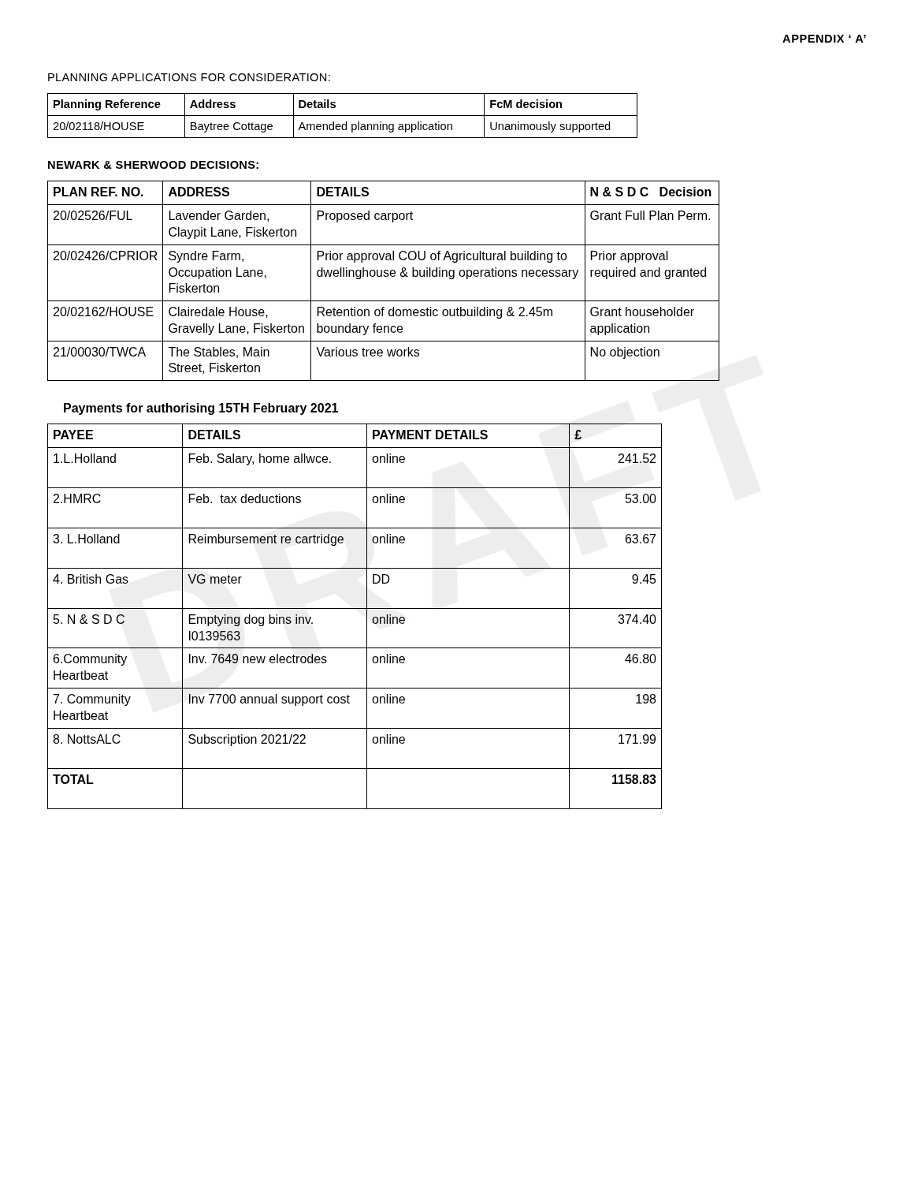DRAFT
APPENDIX ‘ A’
PLANNING APPLICATIONS FOR CONSIDERATION:
| Planning Reference | Address | Details | FcM decision |
| --- | --- | --- | --- |
| 20/02118/HOUSE | Baytree Cottage | Amended planning application | Unanimously supported |
NEWARK & SHERWOOD DECISIONS:
| PLAN REF. NO. | ADDRESS | DETAILS | N & S D C Decision |
| --- | --- | --- | --- |
| 20/02526/FUL | Lavender Garden, Claypit Lane, Fiskerton | Proposed carport | Grant Full Plan Perm. |
| 20/02426/CPRIOR | Syndre Farm, Occupation Lane, Fiskerton | Prior approval COU of Agricultural building to dwellinghouse & building operations necessary | Prior approval required and granted |
| 20/02162/HOUSE | Clairedale House, Gravelly Lane, Fiskerton | Retention of domestic outbuilding & 2.45m boundary fence | Grant householder application |
| 21/00030/TWCA | The Stables, Main Street, Fiskerton | Various tree works | No objection |
Payments for authorising 15TH February 2021
| PAYEE | DETAILS | PAYMENT DETAILS | £ |
| --- | --- | --- | --- |
| 1.L.Holland | Feb. Salary, home allwce. | online | 241.52 |
| 2.HMRC | Feb. tax deductions | online | 53.00 |
| 3. L.Holland | Reimbursement re cartridge | online | 63.67 |
| 4. British Gas | VG meter | DD | 9.45 |
| 5. N & S D C | Emptying dog bins inv. I0139563 | online | 374.40 |
| 6.Community Heartbeat | Inv. 7649 new electrodes | online | 46.80 |
| 7. Community Heartbeat | Inv 7700 annual support cost | online | 198 |
| 8. NottsALC | Subscription 2021/22 | online | 171.99 |
| TOTAL | | | 1158.83 |